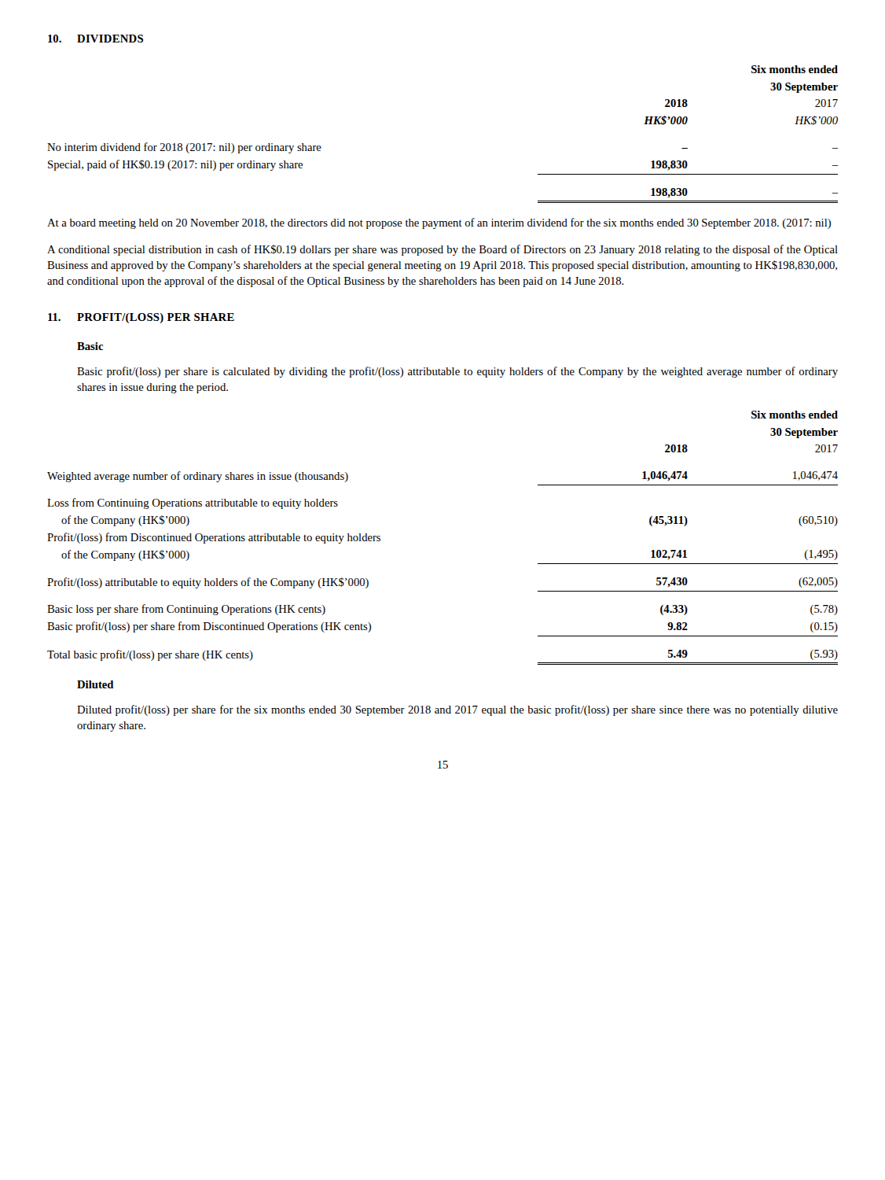10. DIVIDENDS
| | Six months ended |
| | 30 September |
| | 2018 | 2017 |
| | HK$’000 | HK$’000 |
| No interim dividend for 2018 (2017: nil) per ordinary share | – | – |
| Special, paid of HK$0.19 (2017: nil) per ordinary share | 198,830 | – |
| | 198,830 | – |
At a board meeting held on 20 November 2018, the directors did not propose the payment of an interim dividend for the six months ended 30 September 2018. (2017: nil)
A conditional special distribution in cash of HK$0.19 dollars per share was proposed by the Board of Directors on 23 January 2018 relating to the disposal of the Optical Business and approved by the Company’s shareholders at the special general meeting on 19 April 2018. This proposed special distribution, amounting to HK$198,830,000, and conditional upon the approval of the disposal of the Optical Business by the shareholders has been paid on 14 June 2018.
11. PROFIT/(LOSS) PER SHARE
Basic
Basic profit/(loss) per share is calculated by dividing the profit/(loss) attributable to equity holders of the Company by the weighted average number of ordinary shares in issue during the period.
| | Six months ended |
| | 30 September |
| | 2018 | 2017 |
| Weighted average number of ordinary shares in issue (thousands) | 1,046,474 | 1,046,474 |
| Loss from Continuing Operations attributable to equity holders | | |
| of the Company (HK$’000) | (45,311) | (60,510) |
| Profit/(loss) from Discontinued Operations attributable to equity holders | | |
| of the Company (HK$’000) | 102,741 | (1,495) |
| Profit/(loss) attributable to equity holders of the Company (HK$’000) | 57,430 | (62,005) |
| Basic loss per share from Continuing Operations (HK cents) | (4.33) | (5.78) |
| Basic profit/(loss) per share from Discontinued Operations (HK cents) | 9.82 | (0.15) |
| Total basic profit/(loss) per share (HK cents) | 5.49 | (5.93) |
Diluted
Diluted profit/(loss) per share for the six months ended 30 September 2018 and 2017 equal the basic profit/(loss) per share since there was no potentially dilutive ordinary share.
15